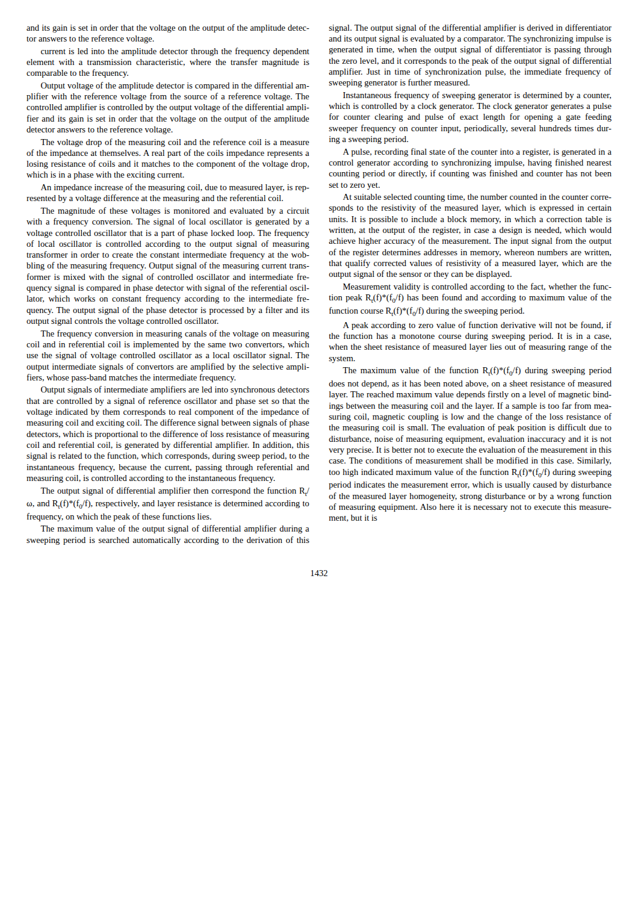and its gain is set in order that the voltage on the output of the amplitude detector answers to the reference voltage.
current is led into the amplitude detector through the frequency dependent element with a transmission characteristic, where the transfer magnitude is comparable to the frequency.
Output voltage of the amplitude detector is compared in the differential amplifier with the reference voltage from the source of a reference voltage. The controlled amplifier is controlled by the output voltage of the differential amplifier and its gain is set in order that the voltage on the output of the amplitude detector answers to the reference voltage.
The voltage drop of the measuring coil and the reference coil is a measure of the impedance at themselves. A real part of the coils impedance represents a losing resistance of coils and it matches to the component of the voltage drop, which is in a phase with the exciting current.
An impedance increase of the measuring coil, due to measured layer, is represented by a voltage difference at the measuring and the referential coil.
The magnitude of these voltages is monitored and evaluated by a circuit with a frequency conversion. The signal of local oscillator is generated by a voltage controlled oscillator that is a part of phase locked loop. The frequency of local oscillator is controlled according to the output signal of measuring transformer in order to create the constant intermediate frequency at the wobbling of the measuring frequency. Output signal of the measuring current transformer is mixed with the signal of controlled oscillator and intermediate frequency signal is compared in phase detector with signal of the referential oscillator, which works on constant frequency according to the intermediate frequency. The output signal of the phase detector is processed by a filter and its output signal controls the voltage controlled oscillator.
The frequency conversion in measuring canals of the voltage on measuring coil and in referential coil is implemented by the same two convertors, which use the signal of voltage controlled oscillator as a local oscillator signal. The output intermediate signals of convertors are amplified by the selective amplifiers, whose pass-band matches the intermediate frequency.
Output signals of intermediate amplifiers are led into synchronous detectors that are controlled by a signal of reference oscillator and phase set so that the voltage indicated by them corresponds to real component of the impedance of measuring coil and exciting coil. The difference signal between signals of phase detectors, which is proportional to the difference of loss resistance of measuring coil and referential coil, is generated by differential amplifier. In addition, this signal is related to the function, which corresponds, during sweep period, to the instantaneous frequency, because the current, passing through referential and measuring coil, is controlled according to the instantaneous frequency.
The output signal of differential amplifier then correspond the function Rt/ω, and Rt(f)*(f0/f), respectively, and layer resistance is determined according to frequency, on which the peak of these functions lies.
The maximum value of the output signal of differential amplifier during a sweeping period is searched automatically according to the derivation of this signal. The output signal of the differential amplifier is derived in differentiator and its output signal is evaluated by a comparator. The synchronizing impulse is generated in time, when the output signal of differentiator is passing through the zero level, and it corresponds to the peak of the output signal of differential amplifier. Just in time of synchronization pulse, the immediate frequency of sweeping generator is further measured.
Instantaneous frequency of sweeping generator is determined by a counter, which is controlled by a clock generator. The clock generator generates a pulse for counter clearing and pulse of exact length for opening a gate feeding sweeper frequency on counter input, periodically, several hundreds times during a sweeping period.
A pulse, recording final state of the counter into a register, is generated in a control generator according to synchronizing impulse, having finished nearest counting period or directly, if counting was finished and counter has not been set to zero yet.
At suitable selected counting time, the number counted in the counter corresponds to the resistivity of the measured layer, which is expressed in certain units. It is possible to include a block memory, in which a correction table is written, at the output of the register, in case a design is needed, which would achieve higher accuracy of the measurement. The input signal from the output of the register determines addresses in memory, whereon numbers are written, that qualify corrected values of resistivity of a measured layer, which are the output signal of the sensor or they can be displayed.
Measurement validity is controlled according to the fact, whether the function peak Rt(f)*(f0/f) has been found and according to maximum value of the function course Rt(f)*(f0/f) during the sweeping period.
A peak according to zero value of function derivative will not be found, if the function has a monotone course during sweeping period. It is in a case, when the sheet resistance of measured layer lies out of measuring range of the system.
The maximum value of the function Rt(f)*(f0/f) during sweeping period does not depend, as it has been noted above, on a sheet resistance of measured layer. The reached maximum value depends firstly on a level of magnetic bindings between the measuring coil and the layer. If a sample is too far from measuring coil, magnetic coupling is low and the change of the loss resistance of the measuring coil is small. The evaluation of peak position is difficult due to disturbance, noise of measuring equipment, evaluation inaccuracy and it is not very precise. It is better not to execute the evaluation of the measurement in this case. The conditions of measurement shall be modified in this case. Similarly, too high indicated maximum value of the function Rt(f)*(f0/f) during sweeping period indicates the measurement error, which is usually caused by disturbance of the measured layer homogeneity, strong disturbance or by a wrong function of measuring equipment. Also here it is necessary not to execute this measurement, but it is
1432